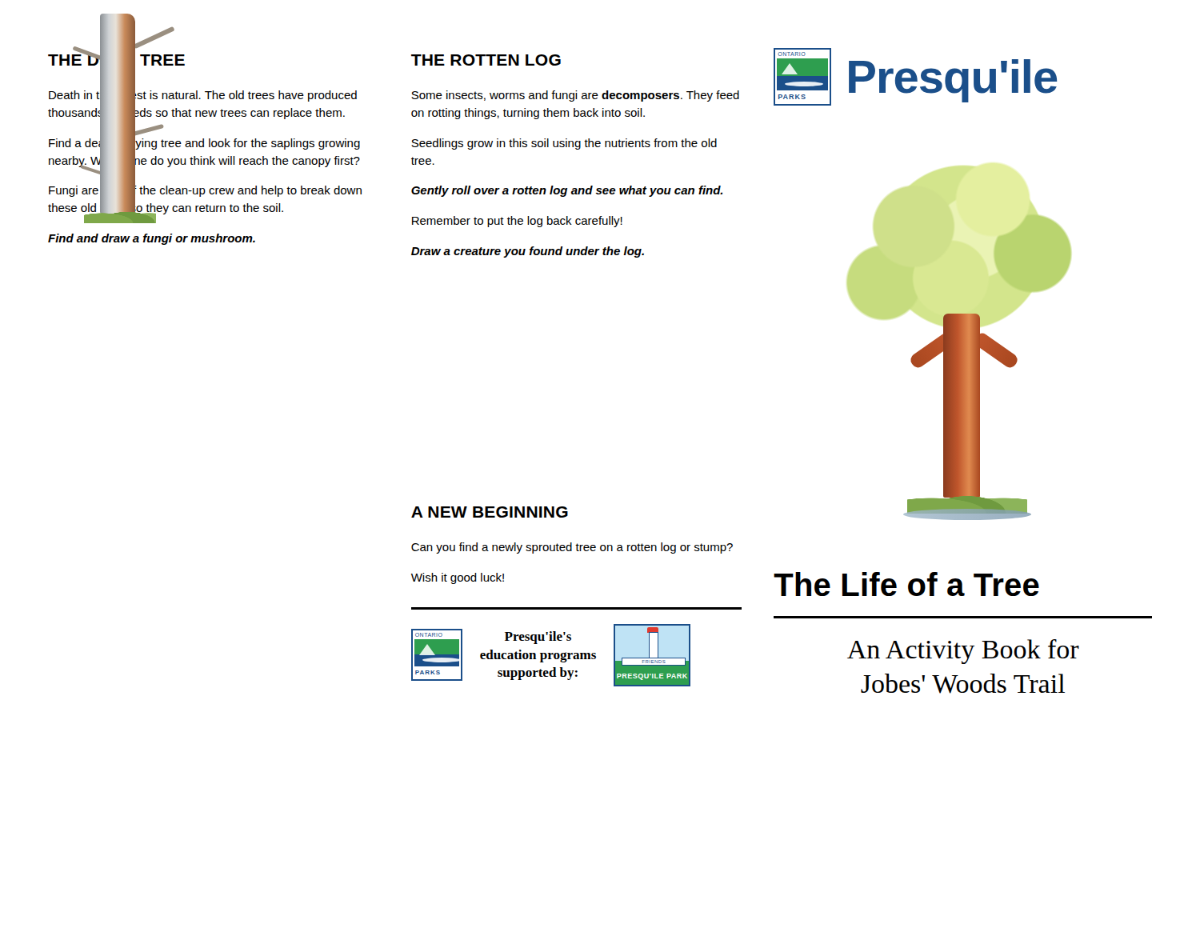THE DEAD TREE
Death in the forest is natural. The old trees have produced thousands of seeds so that new trees can replace them.
Find a dead or dying tree and look for the saplings growing nearby. Which one do you think will reach the canopy first?
Fungi are part of the clean-up crew and help to break down these old trees so they can return to the soil.
Find and draw a fungi or mushroom.
THE ROTTEN LOG
Some insects, worms and fungi are decomposers. They feed on rotting things, turning them back into soil.
Seedlings grow in this soil using the nutrients from the old tree.
Gently roll over a rotten log and see what you can find.
Remember to put the log back carefully!
Draw a creature you found under the log.
A NEW BEGINNING
Can you find a newly sprouted tree on a rotten log or stump?
Wish it good luck!
ONTARIO
PARKS
Presqu'ile's
education programs
supported by:
FRIENDS
PRESQU'ILE PARK
ONTARIO
PARKS
Presqu'ile
The Life of a Tree
An Activity Book for
Jobes' Woods Trail